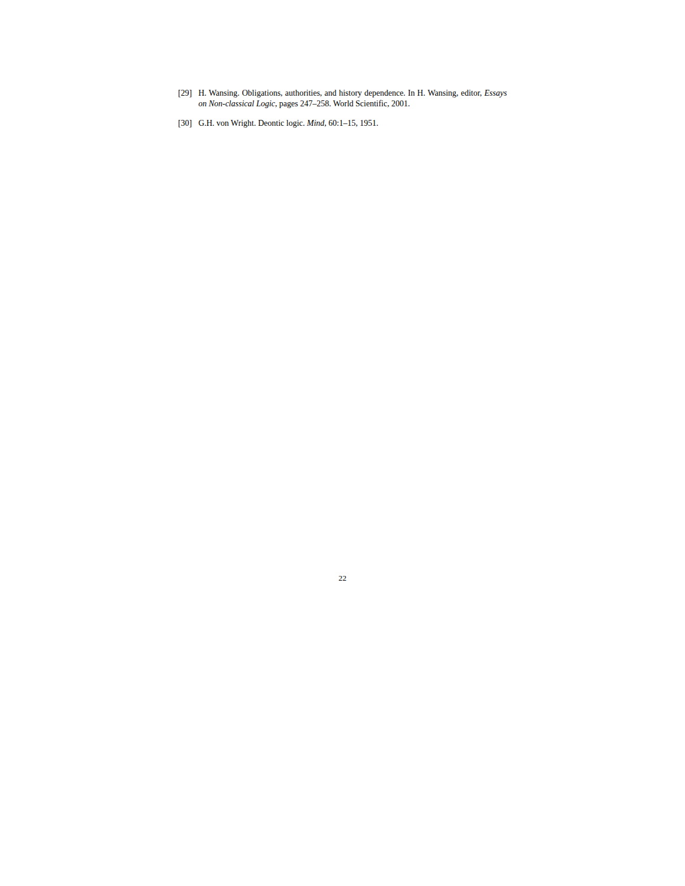[29] H. Wansing. Obligations, authorities, and history dependence. In H. Wansing, editor, Essays on Non-classical Logic, pages 247–258. World Scientific, 2001.
[30] G.H. von Wright. Deontic logic. Mind, 60:1–15, 1951.
22